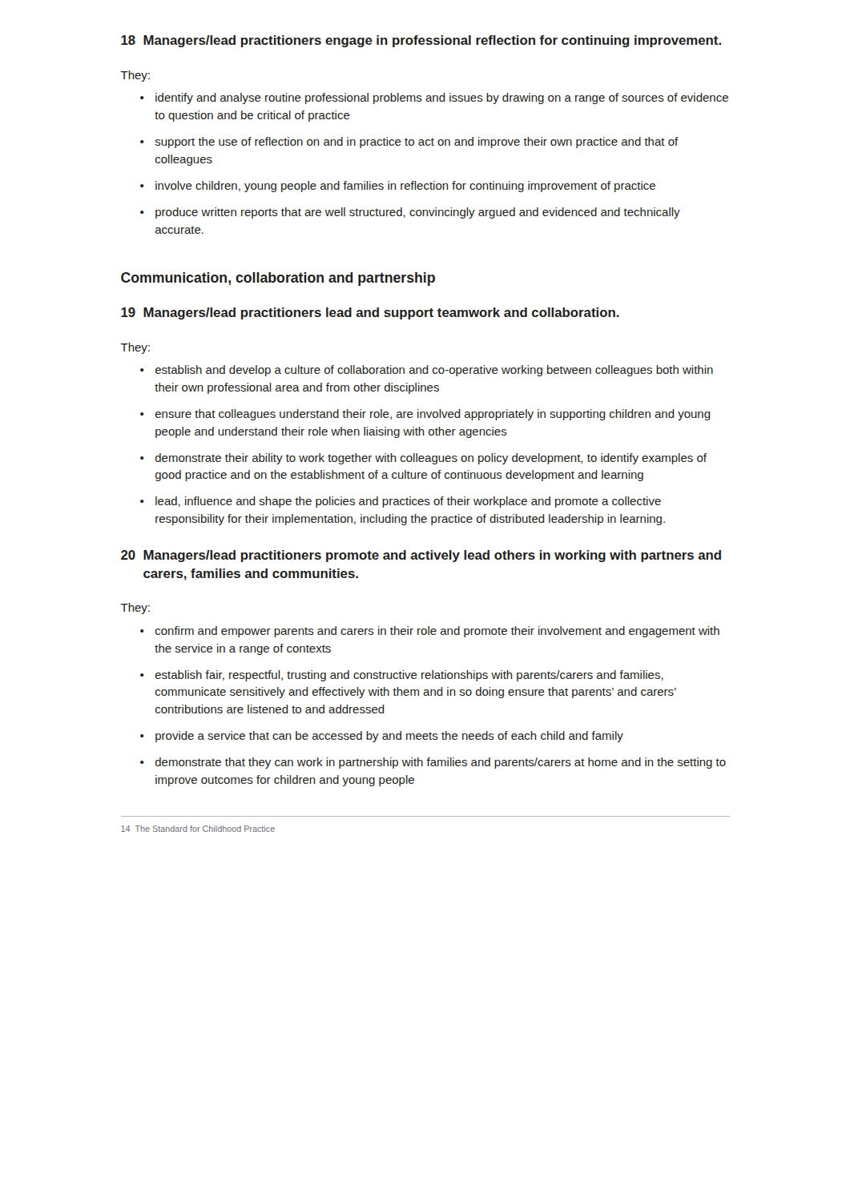18 Managers/lead practitioners engage in professional reflection for continuing improvement.
They:
identify and analyse routine professional problems and issues by drawing on a range of sources of evidence to question and be critical of practice
support the use of reflection on and in practice to act on and improve their own practice and that of colleagues
involve children, young people and families in reflection for continuing improvement of practice
produce written reports that are well structured, convincingly argued and evidenced and technically accurate.
Communication, collaboration and partnership
19 Managers/lead practitioners lead and support teamwork and collaboration.
They:
establish and develop a culture of collaboration and co-operative working between colleagues both within their own professional area and from other disciplines
ensure that colleagues understand their role, are involved appropriately in supporting children and young people and understand their role when liaising with other agencies
demonstrate their ability to work together with colleagues on policy development, to identify examples of good practice and on the establishment of a culture of continuous development and learning
lead, influence and shape the policies and practices of their workplace and promote a collective responsibility for their implementation, including the practice of distributed leadership in learning.
20 Managers/lead practitioners promote and actively lead others in working with partners and carers, families and communities.
They:
confirm and empower parents and carers in their role and promote their involvement and engagement with the service in a range of contexts
establish fair, respectful, trusting and constructive relationships with parents/carers and families, communicate sensitively and effectively with them and in so doing ensure that parents’ and carers’ contributions are listened to and addressed
provide a service that can be accessed by and meets the needs of each child and family
demonstrate that they can work in partnership with families and parents/carers at home and in the setting to improve outcomes for children and young people
14 The Standard for Childhood Practice